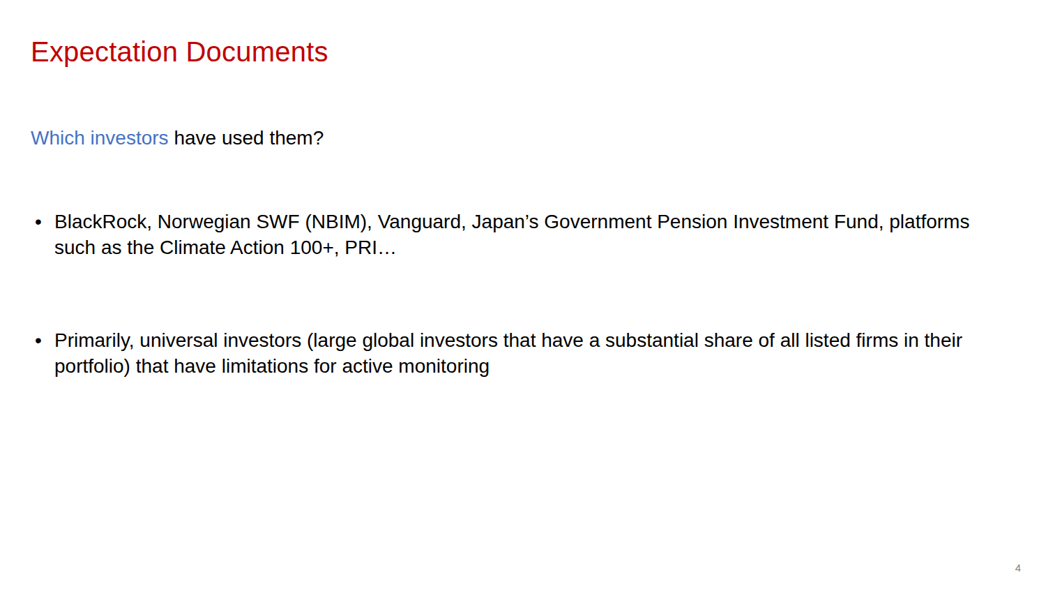Expectation Documents
Which investors have used them?
BlackRock, Norwegian SWF (NBIM), Vanguard, Japan’s Government Pension Investment Fund, platforms such as the Climate Action 100+, PRI…
Primarily, universal investors (large global investors that have a substantial share of all listed firms in their portfolio) that have limitations for active monitoring
4